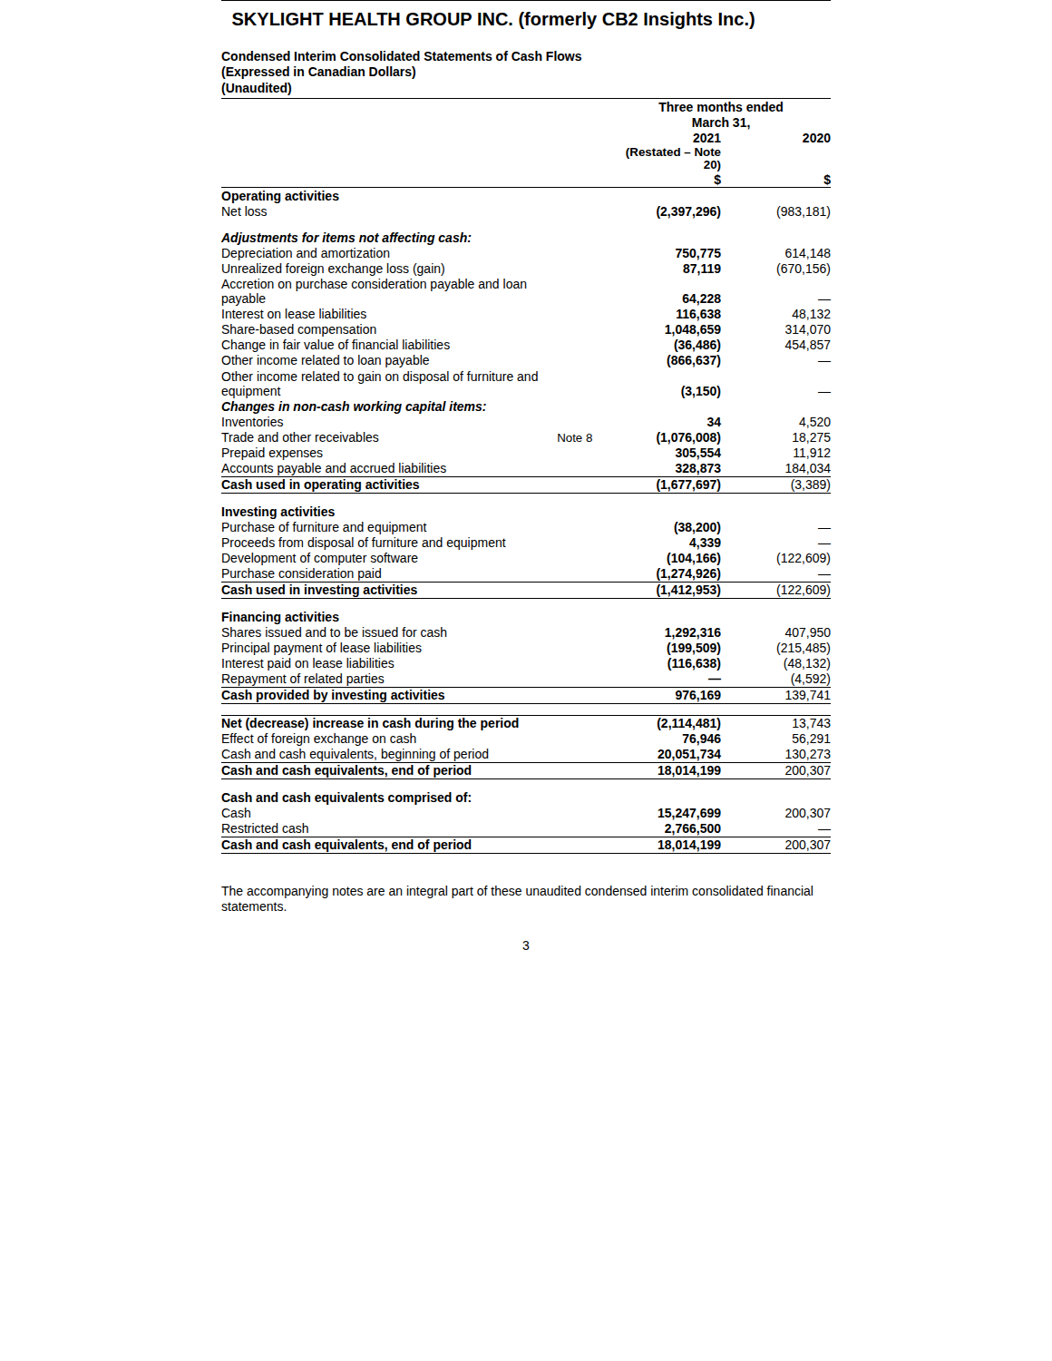SKYLIGHT HEALTH GROUP INC. (formerly CB2 Insights Inc.)
Condensed Interim Consolidated Statements of Cash Flows
(Expressed in Canadian Dollars)
(Unaudited)
| | | Three months ended |
| | | March 31, |
| | | 2021 | 2020 |
| | | (Restated – Note 20) | |
| | | $ | $ |
| Operating activities | | | |
| Net loss | | (2,397,296) | (983,181) |
| Adjustments for items not affecting cash: | | | |
| Depreciation and amortization | | 750,775 | 614,148 |
| Unrealized foreign exchange loss (gain) | | 87,119 | (670,156) |
| Accretion on purchase consideration payable and loan payable | | 64,228 | — |
| Interest on lease liabilities | | 116,638 | 48,132 |
| Share-based compensation | | 1,048,659 | 314,070 |
| Change in fair value of financial liabilities | | (36,486) | 454,857 |
| Other income related to loan payable | | (866,637) | — |
| Other income related to gain on disposal of furniture and equipment | | (3,150) | — |
| Changes in non-cash working capital items: | | | |
| Inventories | | 34 | 4,520 |
| Trade and other receivables | Note 8 | (1,076,008) | 18,275 |
| Prepaid expenses | | 305,554 | 11,912 |
| Accounts payable and accrued liabilities | | 328,873 | 184,034 |
| Cash used in operating activities | | (1,677,697) | (3,389) |
| Investing activities | | | |
| Purchase of furniture and equipment | | (38,200) | — |
| Proceeds from disposal of furniture and equipment | | 4,339 | — |
| Development of computer software | | (104,166) | (122,609) |
| Purchase consideration paid | | (1,274,926) | — |
| Cash used in investing activities | | (1,412,953) | (122,609) |
| Financing activities | | | |
| Shares issued and to be issued for cash | | 1,292,316 | 407,950 |
| Principal payment of lease liabilities | | (199,509) | (215,485) |
| Interest paid on lease liabilities | | (116,638) | (48,132) |
| Repayment of related parties | | — | (4,592) |
| Cash provided by investing activities | | 976,169 | 139,741 |
| Net (decrease) increase in cash during the period | | (2,114,481) | 13,743 |
| Effect of foreign exchange on cash | | 76,946 | 56,291 |
| Cash and cash equivalents, beginning of period | | 20,051,734 | 130,273 |
| Cash and cash equivalents, end of period | | 18,014,199 | 200,307 |
| Cash and cash equivalents comprised of: | | | |
| Cash | | 15,247,699 | 200,307 |
| Restricted cash | | 2,766,500 | — |
| Cash and cash equivalents, end of period | | 18,014,199 | 200,307 |
The accompanying notes are an integral part of these unaudited condensed interim consolidated financial statements.
3